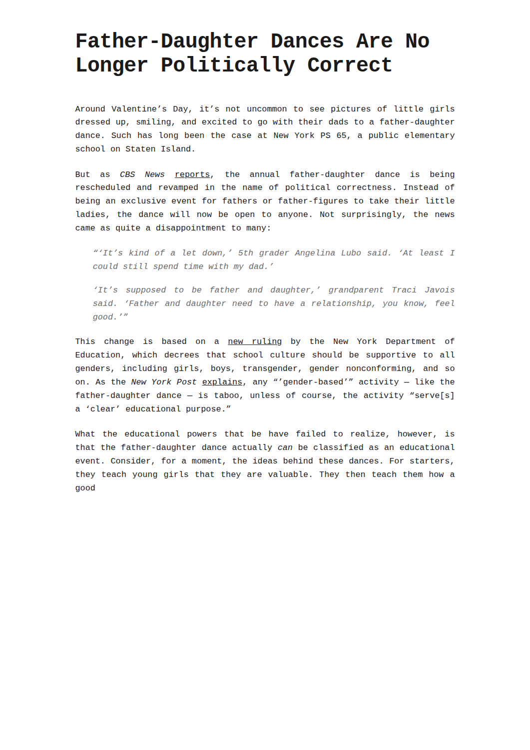Father-Daughter Dances Are No Longer Politically Correct
Around Valentine’s Day, it’s not uncommon to see pictures of little girls dressed up, smiling, and excited to go with their dads to a father-daughter dance. Such has long been the case at New York PS 65, a public elementary school on Staten Island.
But as CBS News reports, the annual father-daughter dance is being rescheduled and revamped in the name of political correctness. Instead of being an exclusive event for fathers or father-figures to take their little ladies, the dance will now be open to anyone. Not surprisingly, the news came as quite a disappointment to many:
“‘It’s kind of a let down,’ 5th grader Angelina Lubo said. ‘At least I could still spend time with my dad.’
‘It’s supposed to be father and daughter,’ grandparent Traci Javois said. ‘Father and daughter need to have a relationship, you know, feel good.’”
This change is based on a new ruling by the New York Department of Education, which decrees that school culture should be supportive to all genders, including girls, boys, transgender, gender nonconforming, and so on. As the New York Post explains, any “’gender-based’” activity — like the father-daughter dance — is taboo, unless of course, the activity “serve[s] a ‘clear’ educational purpose.”
What the educational powers that be have failed to realize, however, is that the father-daughter dance actually can be classified as an educational event. Consider, for a moment, the ideas behind these dances. For starters, they teach young girls that they are valuable. They then teach them how a good